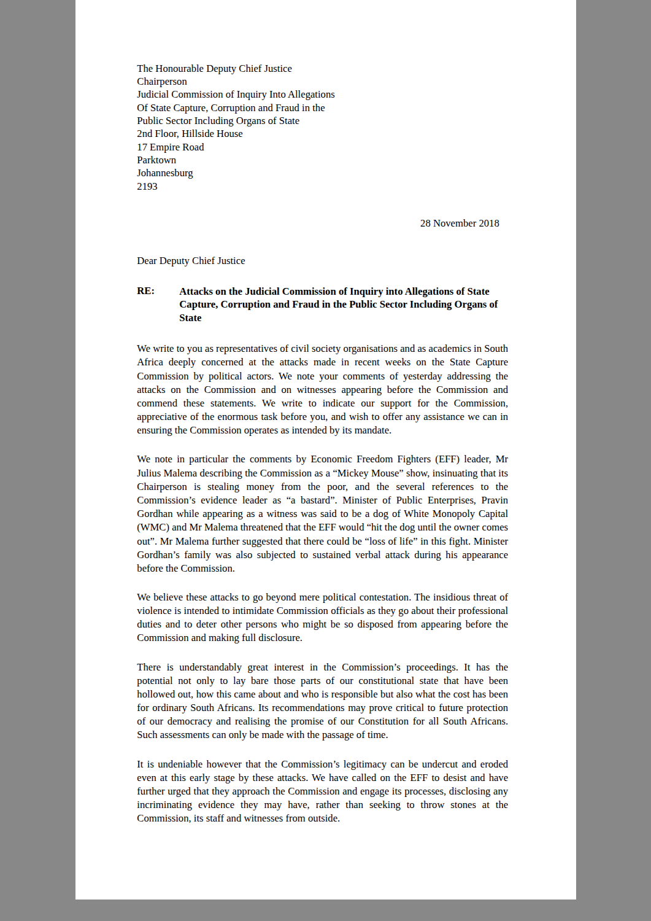The Honourable Deputy Chief Justice
Chairperson
Judicial Commission of Inquiry Into Allegations
Of State Capture, Corruption and Fraud in the
Public Sector Including Organs of State
2nd Floor, Hillside House
17 Empire Road
Parktown
Johannesburg
2193
28 November 2018
Dear Deputy Chief Justice
RE: Attacks on the Judicial Commission of Inquiry into Allegations of State Capture, Corruption and Fraud in the Public Sector Including Organs of State
We write to you as representatives of civil society organisations and as academics in South Africa deeply concerned at the attacks made in recent weeks on the State Capture Commission by political actors. We note your comments of yesterday addressing the attacks on the Commission and on witnesses appearing before the Commission and commend these statements. We write to indicate our support for the Commission, appreciative of the enormous task before you, and wish to offer any assistance we can in ensuring the Commission operates as intended by its mandate.
We note in particular the comments by Economic Freedom Fighters (EFF) leader, Mr Julius Malema describing the Commission as a “Mickey Mouse” show, insinuating that its Chairperson is stealing money from the poor, and the several references to the Commission’s evidence leader as “a bastard”. Minister of Public Enterprises, Pravin Gordhan while appearing as a witness was said to be a dog of White Monopoly Capital (WMC) and Mr Malema threatened that the EFF would “hit the dog until the owner comes out”. Mr Malema further suggested that there could be “loss of life” in this fight. Minister Gordhan’s family was also subjected to sustained verbal attack during his appearance before the Commission.
We believe these attacks to go beyond mere political contestation. The insidious threat of violence is intended to intimidate Commission officials as they go about their professional duties and to deter other persons who might be so disposed from appearing before the Commission and making full disclosure.
There is understandably great interest in the Commission’s proceedings. It has the potential not only to lay bare those parts of our constitutional state that have been hollowed out, how this came about and who is responsible but also what the cost has been for ordinary South Africans. Its recommendations may prove critical to future protection of our democracy and realising the promise of our Constitution for all South Africans. Such assessments can only be made with the passage of time.
It is undeniable however that the Commission’s legitimacy can be undercut and eroded even at this early stage by these attacks. We have called on the EFF to desist and have further urged that they approach the Commission and engage its processes, disclosing any incriminating evidence they may have, rather than seeking to throw stones at the Commission, its staff and witnesses from outside.